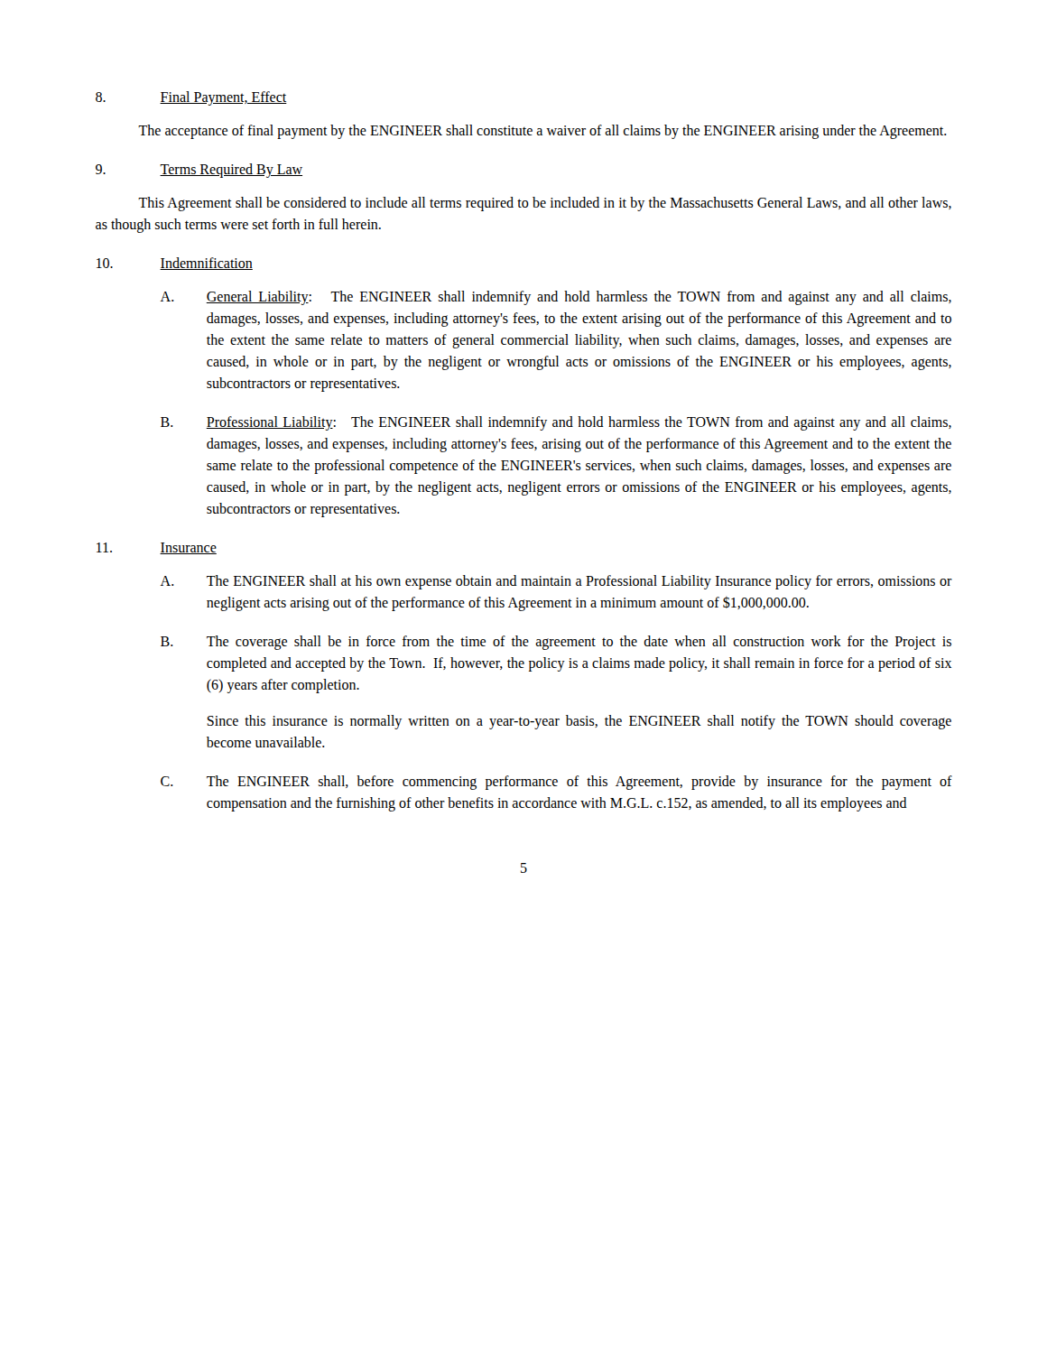8. Final Payment, Effect
The acceptance of final payment by the ENGINEER shall constitute a waiver of all claims by the ENGINEER arising under the Agreement.
9. Terms Required By Law
This Agreement shall be considered to include all terms required to be included in it by the Massachusetts General Laws, and all other laws, as though such terms were set forth in full herein.
10. Indemnification
A.
General Liability: The ENGINEER shall indemnify and hold harmless the TOWN from and against any and all claims, damages, losses, and expenses, including attorney's fees, to the extent arising out of the performance of this Agreement and to the extent the same relate to matters of general commercial liability, when such claims, damages, losses, and expenses are caused, in whole or in part, by the negligent or wrongful acts or omissions of the ENGINEER or his employees, agents, subcontractors or representatives.
B.
Professional Liability: The ENGINEER shall indemnify and hold harmless the TOWN from and against any and all claims, damages, losses, and expenses, including attorney's fees, arising out of the performance of this Agreement and to the extent the same relate to the professional competence of the ENGINEER's services, when such claims, damages, losses, and expenses are caused, in whole or in part, by the negligent acts, negligent errors or omissions of the ENGINEER or his employees, agents, subcontractors or representatives.
11. Insurance
A.
The ENGINEER shall at his own expense obtain and maintain a Professional Liability Insurance policy for errors, omissions or negligent acts arising out of the performance of this Agreement in a minimum amount of $1,000,000.00.
B.
The coverage shall be in force from the time of the agreement to the date when all construction work for the Project is completed and accepted by the Town. If, however, the policy is a claims made policy, it shall remain in force for a period of six (6) years after completion.
Since this insurance is normally written on a year-to-year basis, the ENGINEER shall notify the TOWN should coverage become unavailable.
C.
The ENGINEER shall, before commencing performance of this Agreement, provide by insurance for the payment of compensation and the furnishing of other benefits in accordance with M.G.L. c.152, as amended, to all its employees and
5